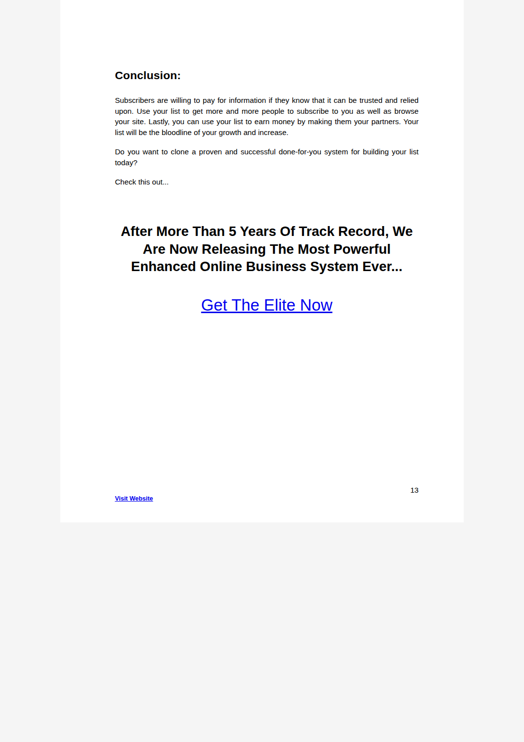Conclusion:
Subscribers are willing to pay for information if they know that it can be trusted and relied upon. Use your list to get more and more people to subscribe to you as well as browse your site. Lastly, you can use your list to earn money by making them your partners. Your list will be the bloodline of your growth and increase.
Do you want to clone a proven and successful done-for-you system for building your list today?
Check this out...
After More Than 5 Years Of Track Record, We Are Now Releasing The Most Powerful Enhanced Online Business System Ever...
Get The Elite Now
13
Visit Website